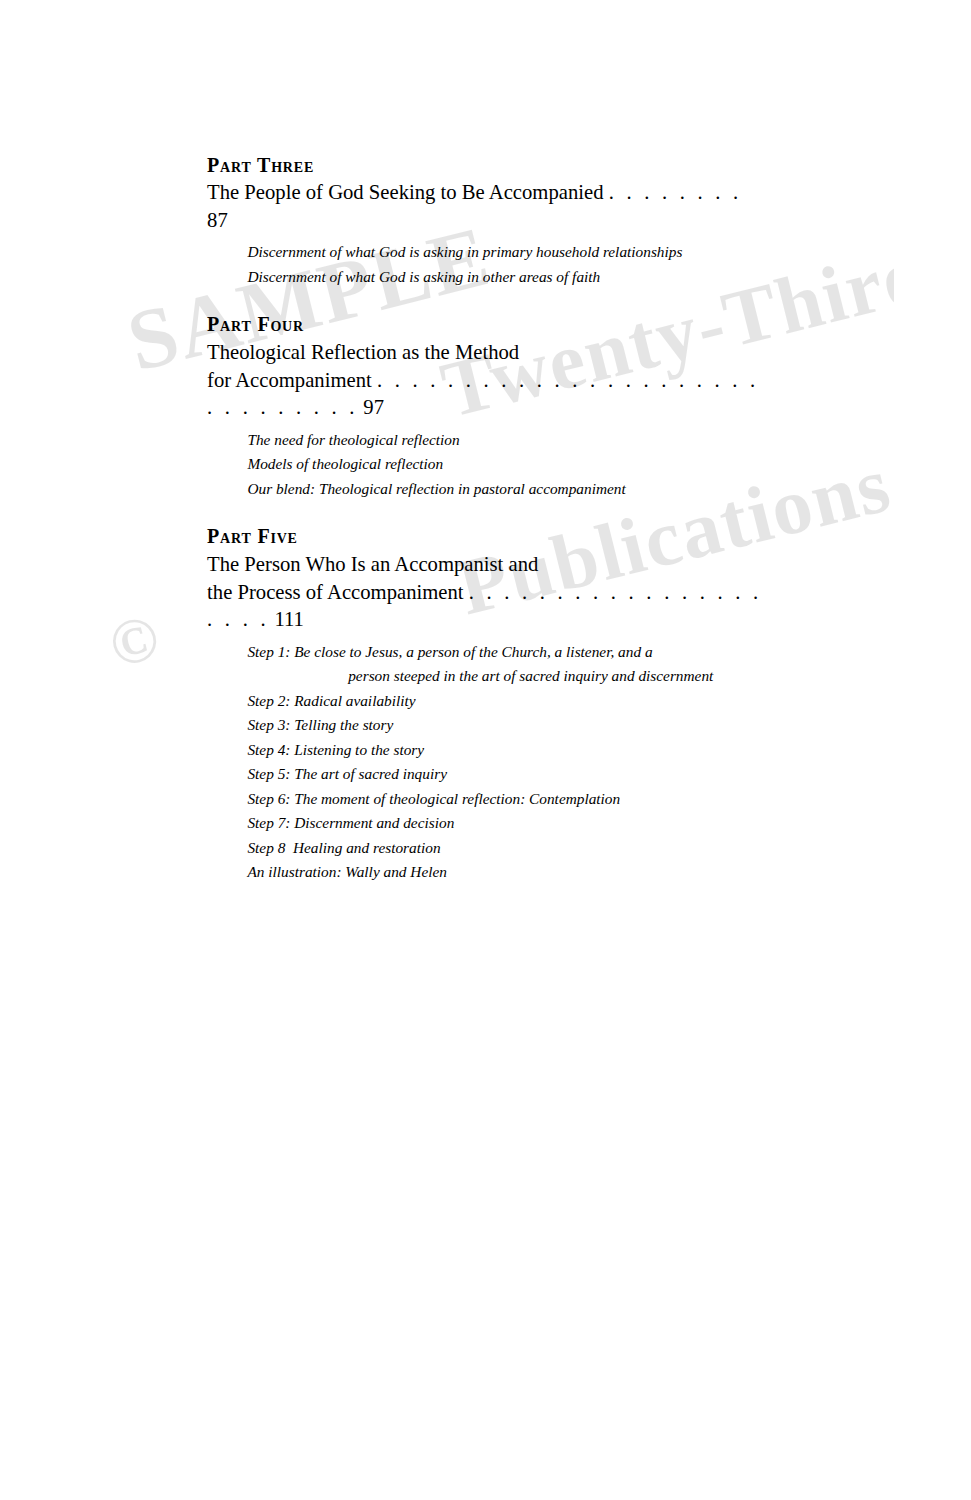SAMPLE
Twenty-Third
Publications
©
Part Three
The People of God Seeking to Be Accompanied . . . . . . . . 87
Discernment of what God is asking in primary household relationships
Discernment of what God is asking in other areas of faith
Part Four
Theological Reflection as the Method
for Accompaniment . . . . . . . . . . . . . . . . . . . . . . . . . . . . . . . 97
The need for theological reflection
Models of theological reflection
Our blend: Theological reflection in pastoral accompaniment
Part Five
The Person Who Is an Accompanist and
the Process of Accompaniment . . . . . . . . . . . . . . . . . . . . . 111
Step 1: Be close to Jesus, a person of the Church, a listener, and a person steeped in the art of sacred inquiry and discernment Step 2: Radical availability Step 3: Telling the story Step 4: Listening to the story Step 5: The art of sacred inquiry Step 6: The moment of theological reflection: Contemplation Step 7: Discernment and decision Step 8 Healing and restoration An illustration: Wally and Helen